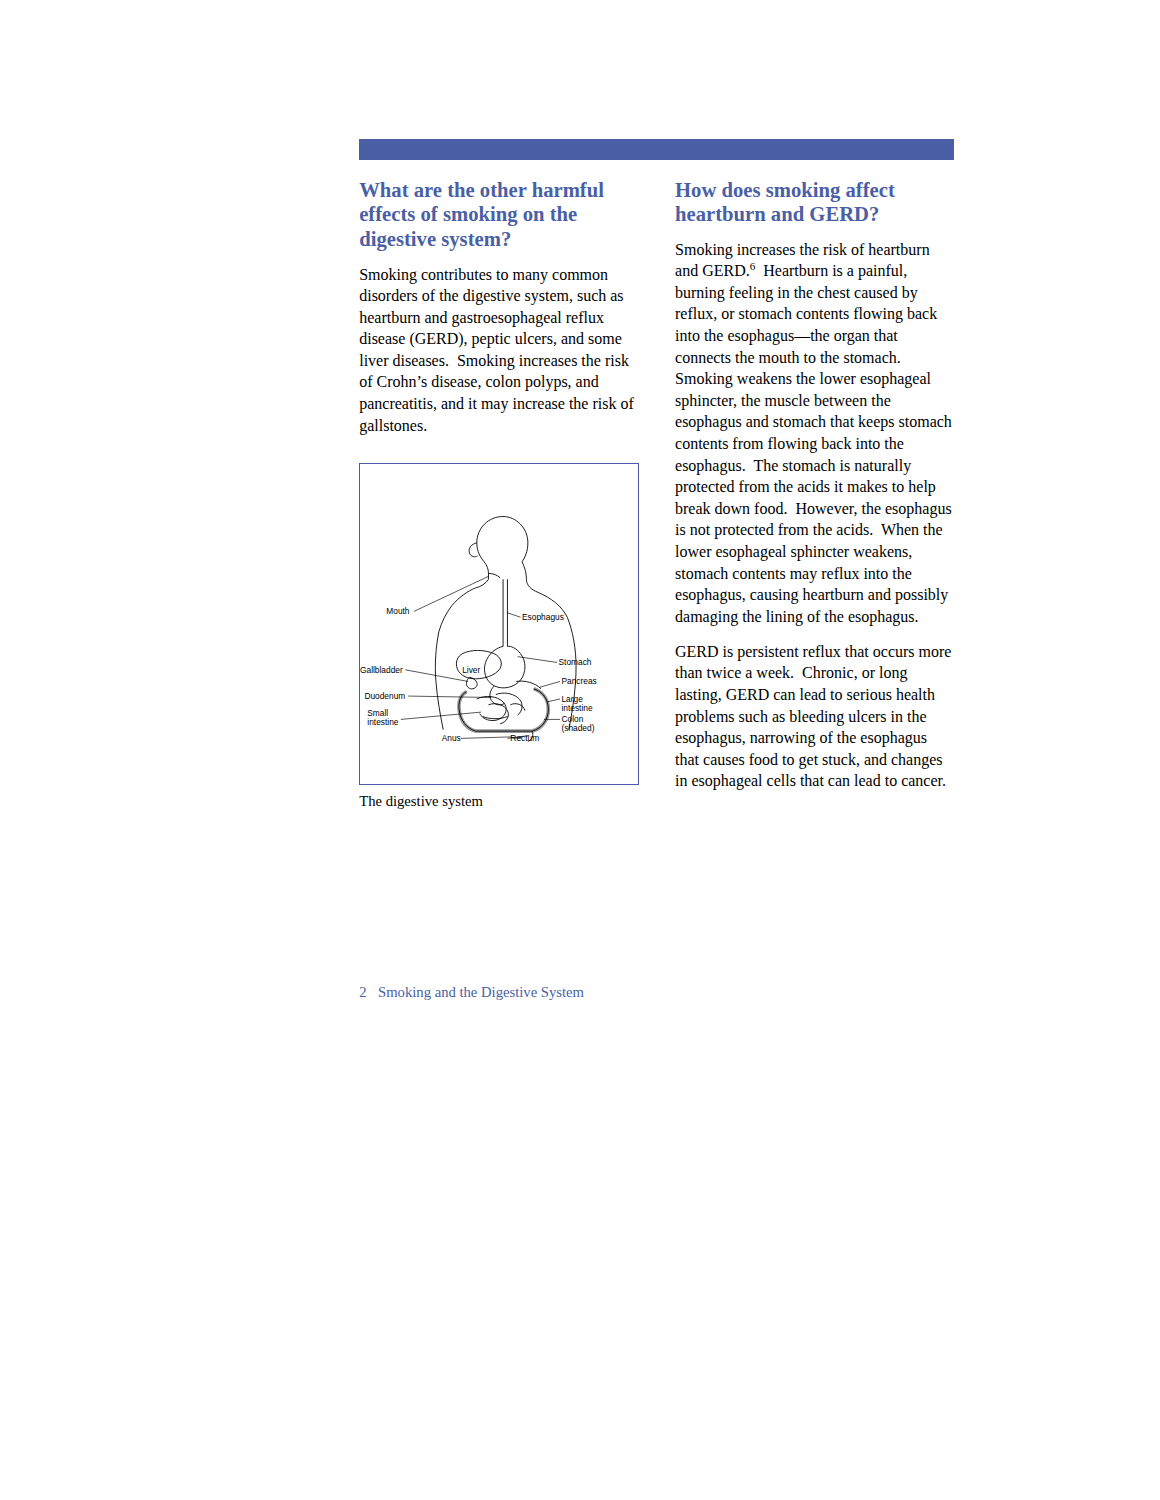What are the other harmful effects of smoking on the digestive system?
Smoking contributes to many common disorders of the digestive system, such as heartburn and gastroesophageal reflux disease (GERD), peptic ulcers, and some liver diseases. Smoking increases the risk of Crohn’s disease, colon polyps, and pancreatitis, and it may increase the risk of gallstones.
Mouth Esophagus Gallbladder Liver Stomach Pancreas Duodenum Large intestine Small intestine Colon (shaded) Anus Rectum
The digestive system
How does smoking affect heartburn and GERD?
Smoking increases the risk of heartburn and GERD.6 Heartburn is a painful, burning feeling in the chest caused by reflux, or stomach contents flowing back into the esophagus—the organ that connects the mouth to the stomach. Smoking weakens the lower esophageal sphincter, the muscle between the esophagus and stomach that keeps stomach contents from flowing back into the esophagus. The stomach is naturally protected from the acids it makes to help break down food. However, the esophagus is not protected from the acids. When the lower esophageal sphincter weakens, stomach contents may reflux into the esophagus, causing heartburn and possibly damaging the lining of the esophagus.
GERD is persistent reflux that occurs more than twice a week. Chronic, or long lasting, GERD can lead to serious health problems such as bleeding ulcers in the esophagus, narrowing of the esophagus that causes food to get stuck, and changes in esophageal cells that can lead to cancer.
2 Smoking and the Digestive System